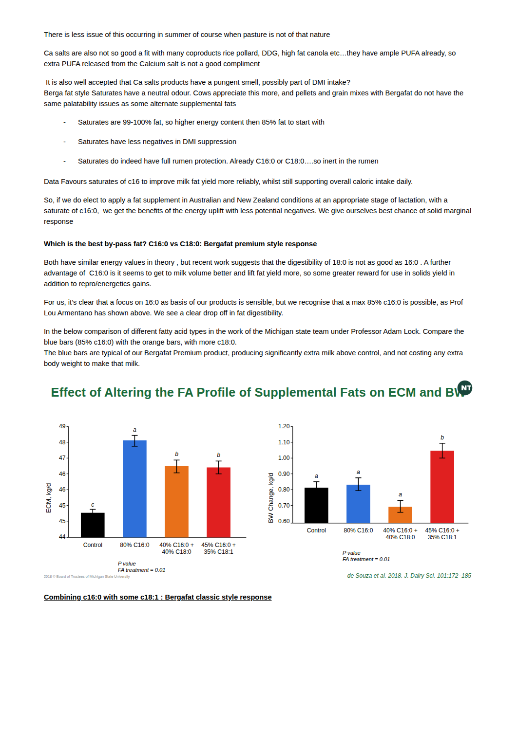There is less issue of this occurring in summer of course when pasture is not of that nature
Ca salts are also not so good a fit with many coproducts rice pollard, DDG, high fat canola etc…they have ample PUFA already, so extra PUFA released from the Calcium salt is not a good compliment
It is also well accepted that Ca salts products have a pungent smell, possibly part of DMI intake?
Berga fat style Saturates have a neutral odour. Cows appreciate this more, and pellets and grain mixes with Bergafat do not have the same palatability issues as some alternate supplemental fats
Saturates are 99-100% fat, so higher energy content then 85% fat to start with
Saturates have less negatives in DMI suppression
Saturates do indeed have full rumen protection. Already C16:0 or C18:0….so inert in the rumen
Data Favours saturates of c16 to improve milk fat yield more reliably, whilst still supporting overall caloric intake daily.
So, if we do elect to apply a fat supplement in Australian and New Zealand conditions at an appropriate stage of lactation, with a saturate of c16:0, we get the benefits of the energy uplift with less potential negatives. We give ourselves best chance of solid marginal response
Which is the best by-pass fat? C16:0 vs C18:0: Bergafat premium style response
Both have similar energy values in theory , but recent work suggests that the digestibility of 18:0 is not as good as 16:0 . A further advantage of C16:0 is it seems to get to milk volume better and lift fat yield more, so some greater reward for use in solids yield in addition to repro/energetics gains.
For us, it’s clear that a focus on 16:0 as basis of our products is sensible, but we recognise that a max 85% c16:0 is possible, as Prof Lou Armentano has shown above. We see a clear drop off in fat digestibility.
In the below comparison of different fatty acid types in the work of the Michigan state team under Professor Adam Lock. Compare the blue bars (85% c16:0) with the orange bars, with more c18:0.
The blue bars are typical of our Bergafat Premium product, producing significantly extra milk above control, and not costing any extra body weight to make that milk.
Effect of Altering the FA Profile of Supplemental Fats on ECM and BW
ECM, kg/d 49 48 47 46 46 45 45 44 c a b b Control 80% C16:0 40% C16:0 + 40% C18:0 45% C16:0 + 35% C18:1 P value FA treatment = 0.01
2018 © Board of Trustees of Michigan State University
BW Change, kg/d 1.20 1.10 1.00 0.90 0.80 0.70 0.60 a a a b Control 80% C16:0 40% C16:0 + 40% C18:0 45% C16:0 + 35% C18:1 P value FA treatment = 0.01
de Souza et al. 2018. J. Dairy Sci. 101:172–185
Combining c16:0 with some c18:1 : Bergafat classic style response